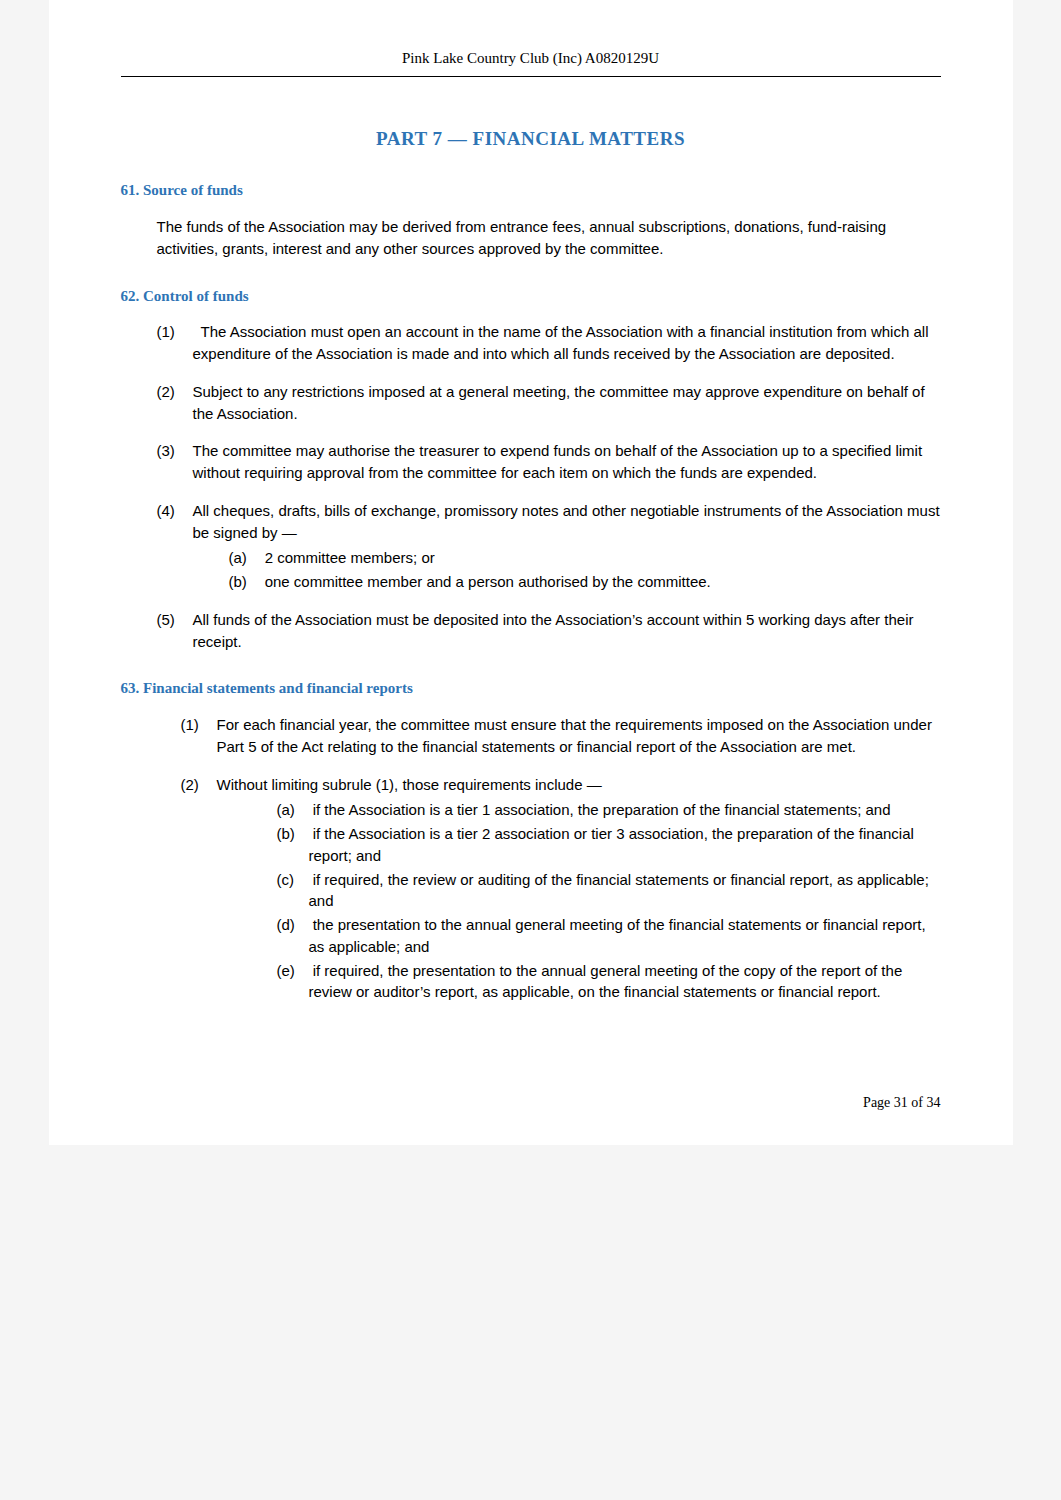Pink Lake Country Club (Inc) A0820129U
PART 7 — FINANCIAL MATTERS
61. Source of funds
The funds of the Association may be derived from entrance fees, annual subscriptions, donations, fund-raising activities, grants, interest and any other sources approved by the committee.
62. Control of funds
(1) The Association must open an account in the name of the Association with a financial institution from which all expenditure of the Association is made and into which all funds received by the Association are deposited.
(2) Subject to any restrictions imposed at a general meeting, the committee may approve expenditure on behalf of the Association.
(3) The committee may authorise the treasurer to expend funds on behalf of the Association up to a specified limit without requiring approval from the committee for each item on which the funds are expended.
(4) All cheques, drafts, bills of exchange, promissory notes and other negotiable instruments of the Association must be signed by —
(a) 2 committee members; or
(b) one committee member and a person authorised by the committee.
(5) All funds of the Association must be deposited into the Association’s account within 5 working days after their receipt.
63. Financial statements and financial reports
(1) For each financial year, the committee must ensure that the requirements imposed on the Association under Part 5 of the Act relating to the financial statements or financial report of the Association are met.
(2) Without limiting subrule (1), those requirements include —
(a) if the Association is a tier 1 association, the preparation of the financial statements; and
(b) if the Association is a tier 2 association or tier 3 association, the preparation of the financial report; and
(c) if required, the review or auditing of the financial statements or financial report, as applicable; and
(d) the presentation to the annual general meeting of the financial statements or financial report, as applicable; and
(e) if required, the presentation to the annual general meeting of the copy of the report of the review or auditor’s report, as applicable, on the financial statements or financial report.
Page 31 of 34